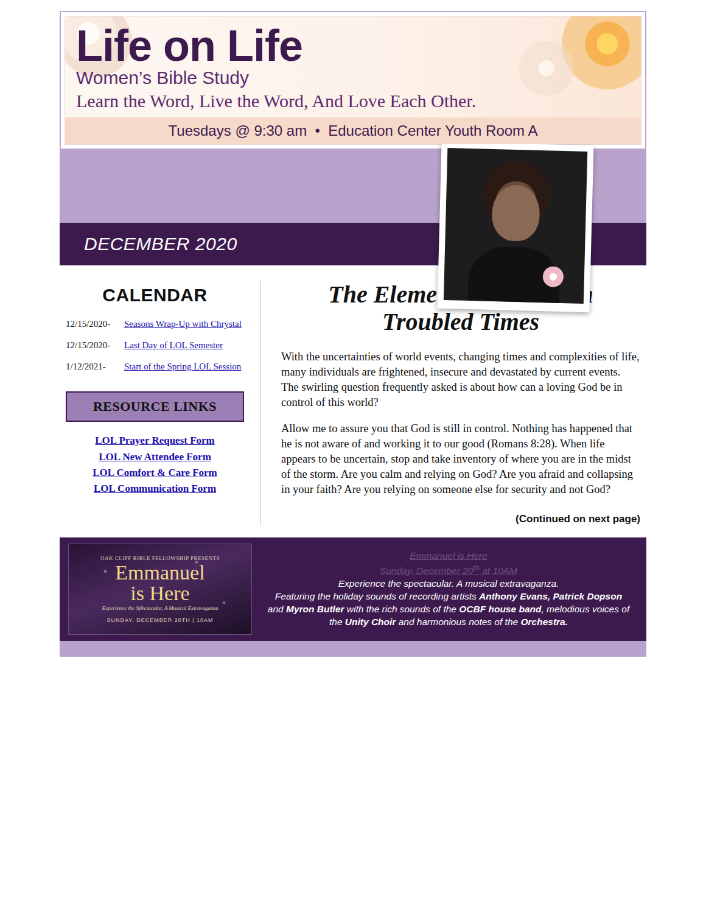Life on Life
Women’s Bible Study
Learn the Word, Live the Word, And Love Each Other.
Tuesdays @ 9:30 am • Education Center Youth Room A
DECEMBER 2020
CALENDAR
| 12/15/2020- | Seasons Wrap-Up with Chrystal |
| 12/15/2020- | Last Day of LOL Semester |
| 1/12/2021- | Start of the Spring LOL Session |
RESOURCE LINKS
LOL Prayer Request Form
LOL New Attendee Form
LOL Comfort & Care Form
LOL Communication Form
The Elements of Prayer in Troubled Times
With the uncertainties of world events, changing times and complexities of life, many individuals are frightened, insecure and devastated by current events. The swirling question frequently asked is about how can a loving God be in control of this world?
Allow me to assure you that God is still in control. Nothing has happened that he is not aware of and working it to our good (Romans 8:28). When life appears to be uncertain, stop and take inventory of where you are in the midst of the storm. Are you calm and relying on God? Are you afraid and collapsing in your faith? Are you relying on someone else for security and not God?
(Continued on next page)
OAK CLIFF BIBLE FELLOWSHIP PRESENTS
Emmanuel
is Here
Experience the Spectacular, A Musical Extravaganza
SUNDAY, DECEMBER 20TH | 10AM
Emmanuel is Here
Sunday, December 20th at 10AM
Experience the spectacular. A musical extravaganza.
Featuring the holiday sounds of recording artists Anthony Evans, Patrick Dopson and Myron Butler with the rich sounds of the OCBF house band, melodious voices of the Unity Choir and harmonious notes of the Orchestra.